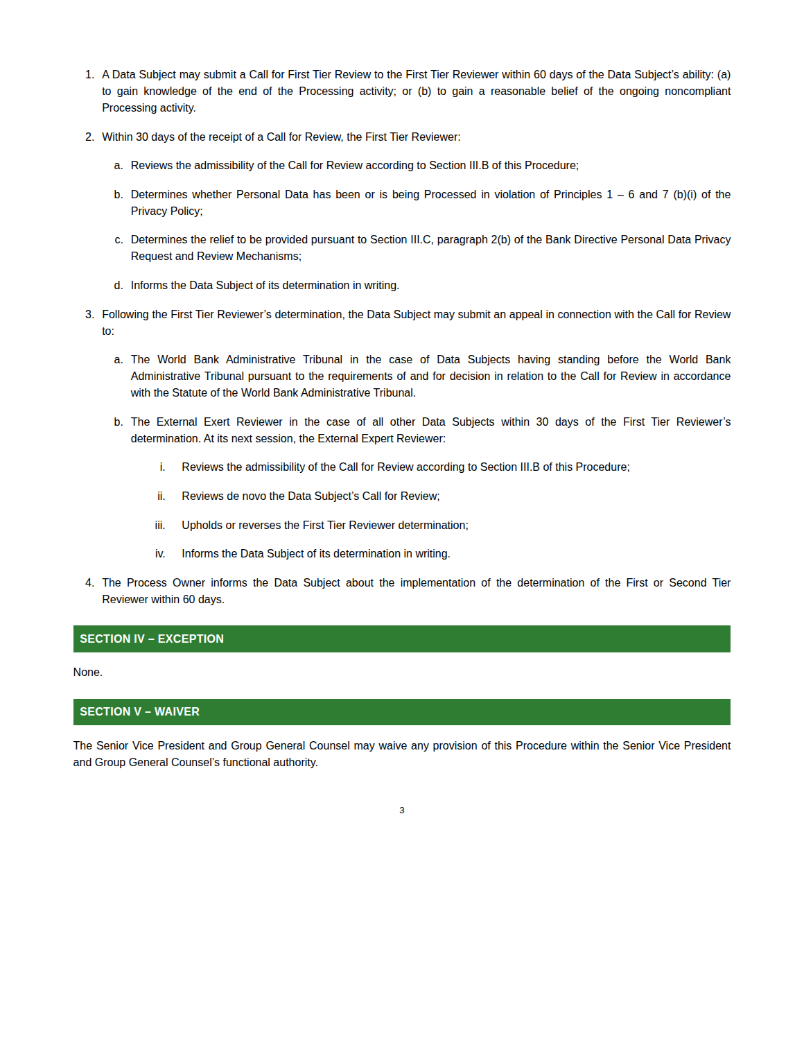A Data Subject may submit a Call for First Tier Review to the First Tier Reviewer within 60 days of the Data Subject’s ability: (a) to gain knowledge of the end of the Processing activity; or (b) to gain a reasonable belief of the ongoing noncompliant Processing activity.
Within 30 days of the receipt of a Call for Review, the First Tier Reviewer:
Reviews the admissibility of the Call for Review according to Section III.B of this Procedure;
Determines whether Personal Data has been or is being Processed in violation of Principles 1 – 6 and 7 (b)(i) of the Privacy Policy;
Determines the relief to be provided pursuant to Section III.C, paragraph 2(b) of the Bank Directive Personal Data Privacy Request and Review Mechanisms;
Informs the Data Subject of its determination in writing.
Following the First Tier Reviewer’s determination, the Data Subject may submit an appeal in connection with the Call for Review to:
The World Bank Administrative Tribunal in the case of Data Subjects having standing before the World Bank Administrative Tribunal pursuant to the requirements of and for decision in relation to the Call for Review in accordance with the Statute of the World Bank Administrative Tribunal.
The External Exert Reviewer in the case of all other Data Subjects within 30 days of the First Tier Reviewer’s determination. At its next session, the External Expert Reviewer:
Reviews the admissibility of the Call for Review according to Section III.B of this Procedure;
Reviews de novo the Data Subject’s Call for Review;
Upholds or reverses the First Tier Reviewer determination;
Informs the Data Subject of its determination in writing.
The Process Owner informs the Data Subject about the implementation of the determination of the First or Second Tier Reviewer within 60 days.
SECTION IV – EXCEPTION
None.
SECTION V – WAIVER
The Senior Vice President and Group General Counsel may waive any provision of this Procedure within the Senior Vice President and Group General Counsel’s functional authority.
3